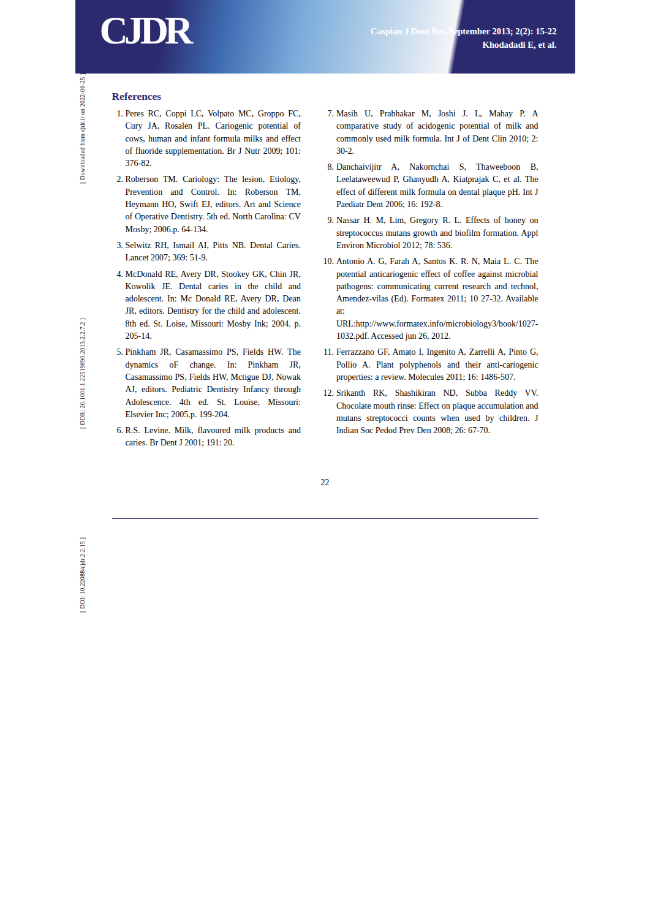CJDR
Caspian J Dent Res-September 2013; 2(2): 15-22
Khodadadi E, et al.
[ Downloaded from cjdr.ir on 2022-06-25 ]
[ DOR: 20.1001.1.22519890.2013.2.2.7.2 ]
[ DOI: 10.22088/cjdr.2.2.15 ]
References
Peres RC, Coppi LC, Volpato MC, Groppo FC, Cury JA, Rosalen PL. Cariogenic potential of cows, human and infant formula milks and effect of fluoride supplementation. Br J Nutr 2009; 101: 376-82.
Roberson TM. Cariology: The lesion, Etiology, Prevention and Control. In: Roberson TM, Heymann HO, Swift EJ, editors. Art and Science of Operative Dentistry. 5th ed. North Carolina: CV Mosby; 2006.p. 64-134.
Selwitz RH, Ismail AI, Pitts NB. Dental Caries. Lancet 2007; 369: 51-9.
McDonald RE, Avery DR, Stookey GK, Chin JR, Kowolik JE. Dental caries in the child and adolescent. In: Mc Donald RE, Avery DR, Dean JR, editors. Dentistry for the child and adolescent. 8th ed. St. Loise, Missouri: Mosby Ink; 2004. p. 205-14.
Pinkham JR, Casamassimo PS, Fields HW. The dynamics oF change. In: Pinkham JR, Casamassimo PS, Fields HW, Mctigue DJ, Nowak AJ, editors. Pediatric Dentistry Infancy through Adolescence. 4th ed. St. Louise, Missouri: Elsevier Inc; 2005.p. 199-204.
R.S. Levine. Milk, flavoured milk products and caries. Br Dent J 2001; 191: 20.
Masih U, Prabhakar M, Joshi J. L, Mahay P. A comparative study of acidogenic potential of milk and commonly used milk formula. Int J of Dent Clin 2010; 2: 30-2.
Danchaivijitr A, Nakornchai S, Thaweeboon B, Leelataweewud P, Ghanyudh A, Kiatprajak C, et al. The effect of different milk formula on dental plaque pH. Int J Paediatr Dent 2006; 16: 192-8.
Nassar H. M, Lim, Gregory R. L. Effects of honey on streptococcus mutans growth and biofilm formation. Appl Environ Microbiol 2012; 78: 536.
Antonio A. G, Farah A, Santos K. R. N, Maia L. C. The potential anticariogenic effect of coffee against microbial pathogens: communicating current research and technol, Amendez-vilas (Ed). Formatex 2011; 10 27-32. Available at: URL:http://www.formatex.info/microbiology3/book/1027-1032.pdf. Accessed jun 26, 2012.
Ferrazzano GF, Amato I, Ingenito A, Zarrelli A, Pinto G, Pollio A. Plant polyphenols and their anti-cariogenic properties: a review. Molecules 2011; 16: 1486-507.
Srikanth RK, Shashikiran ND, Subba Reddy VV. Chocolate mouth rinse: Effect on plaque accumulation and mutans streptococci counts when used by children. J Indian Soc Pedod Prev Den 2008; 26: 67-70.
22